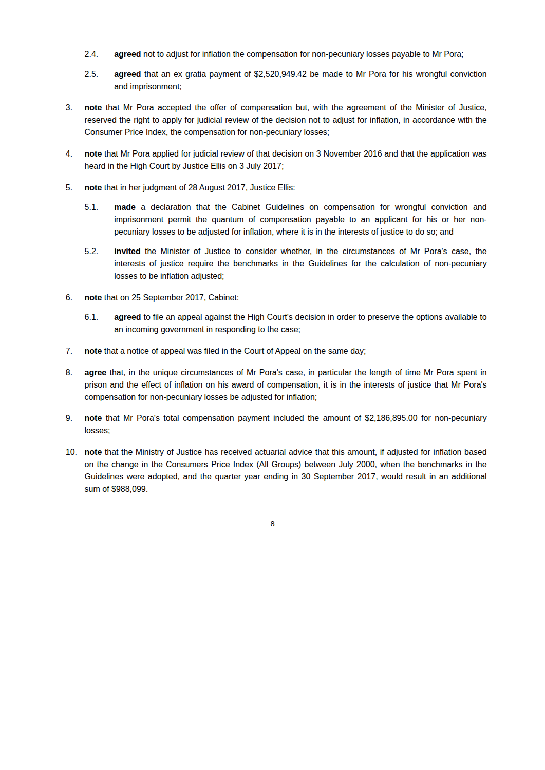agreed not to adjust for inflation the compensation for non-pecuniary losses payable to Mr Pora;
agreed that an ex gratia payment of $2,520,949.42 be made to Mr Pora for his wrongful conviction and imprisonment;
note that Mr Pora accepted the offer of compensation but, with the agreement of the Minister of Justice, reserved the right to apply for judicial review of the decision not to adjust for inflation, in accordance with the Consumer Price Index, the compensation for non-pecuniary losses;
note that Mr Pora applied for judicial review of that decision on 3 November 2016 and that the application was heard in the High Court by Justice Ellis on 3 July 2017;
note that in her judgment of 28 August 2017, Justice Ellis:
made a declaration that the Cabinet Guidelines on compensation for wrongful conviction and imprisonment permit the quantum of compensation payable to an applicant for his or her non-pecuniary losses to be adjusted for inflation, where it is in the interests of justice to do so; and
invited the Minister of Justice to consider whether, in the circumstances of Mr Pora's case, the interests of justice require the benchmarks in the Guidelines for the calculation of non-pecuniary losses to be inflation adjusted;
note that on 25 September 2017, Cabinet:
agreed to file an appeal against the High Court's decision in order to preserve the options available to an incoming government in responding to the case;
note that a notice of appeal was filed in the Court of Appeal on the same day;
agree that, in the unique circumstances of Mr Pora's case, in particular the length of time Mr Pora spent in prison and the effect of inflation on his award of compensation, it is in the interests of justice that Mr Pora's compensation for non-pecuniary losses be adjusted for inflation;
note that Mr Pora's total compensation payment included the amount of $2,186,895.00 for non-pecuniary losses;
note that the Ministry of Justice has received actuarial advice that this amount, if adjusted for inflation based on the change in the Consumers Price Index (All Groups) between July 2000, when the benchmarks in the Guidelines were adopted, and the quarter year ending in 30 September 2017, would result in an additional sum of $988,099.
8